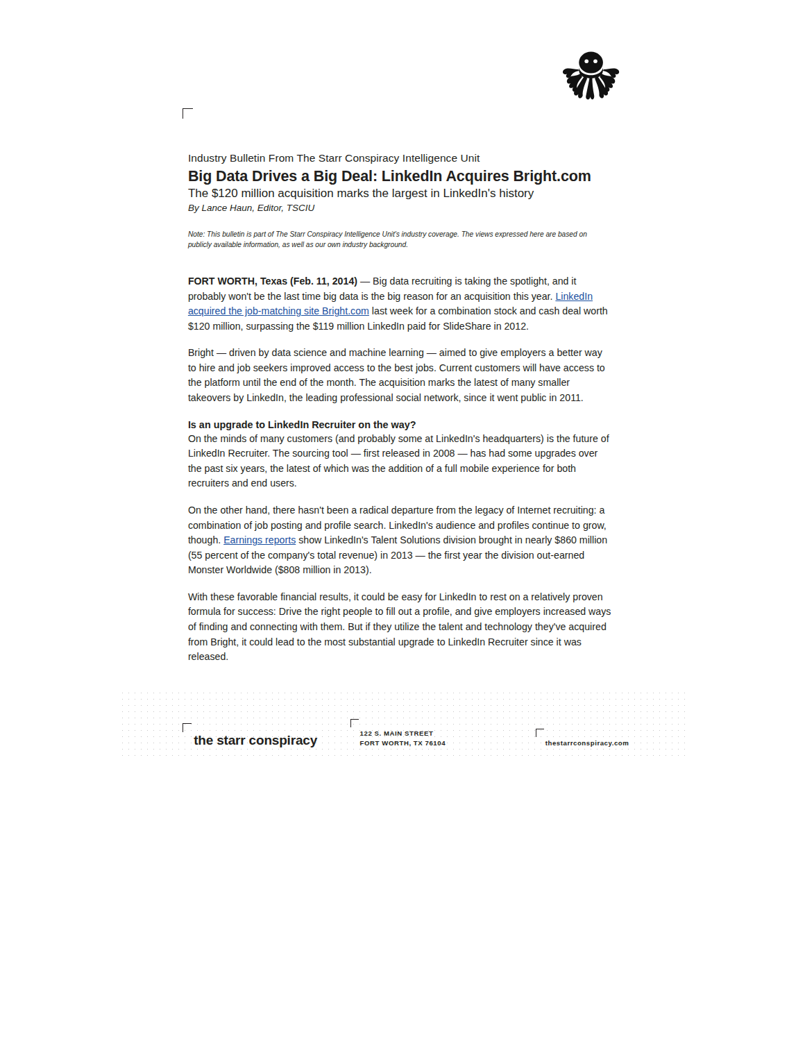Industry Bulletin From The Starr Conspiracy Intelligence Unit
Big Data Drives a Big Deal: LinkedIn Acquires Bright.com
The $120 million acquisition marks the largest in LinkedIn's history
By Lance Haun, Editor, TSCIU
Note: This bulletin is part of The Starr Conspiracy Intelligence Unit's industry coverage. The views expressed here are based on publicly available information, as well as our own industry background.
FORT WORTH, Texas (Feb. 11, 2014) — Big data recruiting is taking the spotlight, and it probably won't be the last time big data is the big reason for an acquisition this year. LinkedIn acquired the job-matching site Bright.com last week for a combination stock and cash deal worth $120 million, surpassing the $119 million LinkedIn paid for SlideShare in 2012.
Bright — driven by data science and machine learning — aimed to give employers a better way to hire and job seekers improved access to the best jobs. Current customers will have access to the platform until the end of the month. The acquisition marks the latest of many smaller takeovers by LinkedIn, the leading professional social network, since it went public in 2011.
Is an upgrade to LinkedIn Recruiter on the way?
On the minds of many customers (and probably some at LinkedIn's headquarters) is the future of LinkedIn Recruiter. The sourcing tool — first released in 2008 — has had some upgrades over the past six years, the latest of which was the addition of a full mobile experience for both recruiters and end users.
On the other hand, there hasn't been a radical departure from the legacy of Internet recruiting: a combination of job posting and profile search. LinkedIn's audience and profiles continue to grow, though. Earnings reports show LinkedIn's Talent Solutions division brought in nearly $860 million (55 percent of the company's total revenue) in 2013 — the first year the division out-earned Monster Worldwide ($808 million in 2013).
With these favorable financial results, it could be easy for LinkedIn to rest on a relatively proven formula for success: Drive the right people to fill out a profile, and give employers increased ways of finding and connecting with them. But if they utilize the talent and technology they've acquired from Bright, it could lead to the most substantial upgrade to LinkedIn Recruiter since it was released.
the starr conspiracy
122 S. MAIN STREET
FORT WORTH, TX 76104
thestarrconspiracy.com